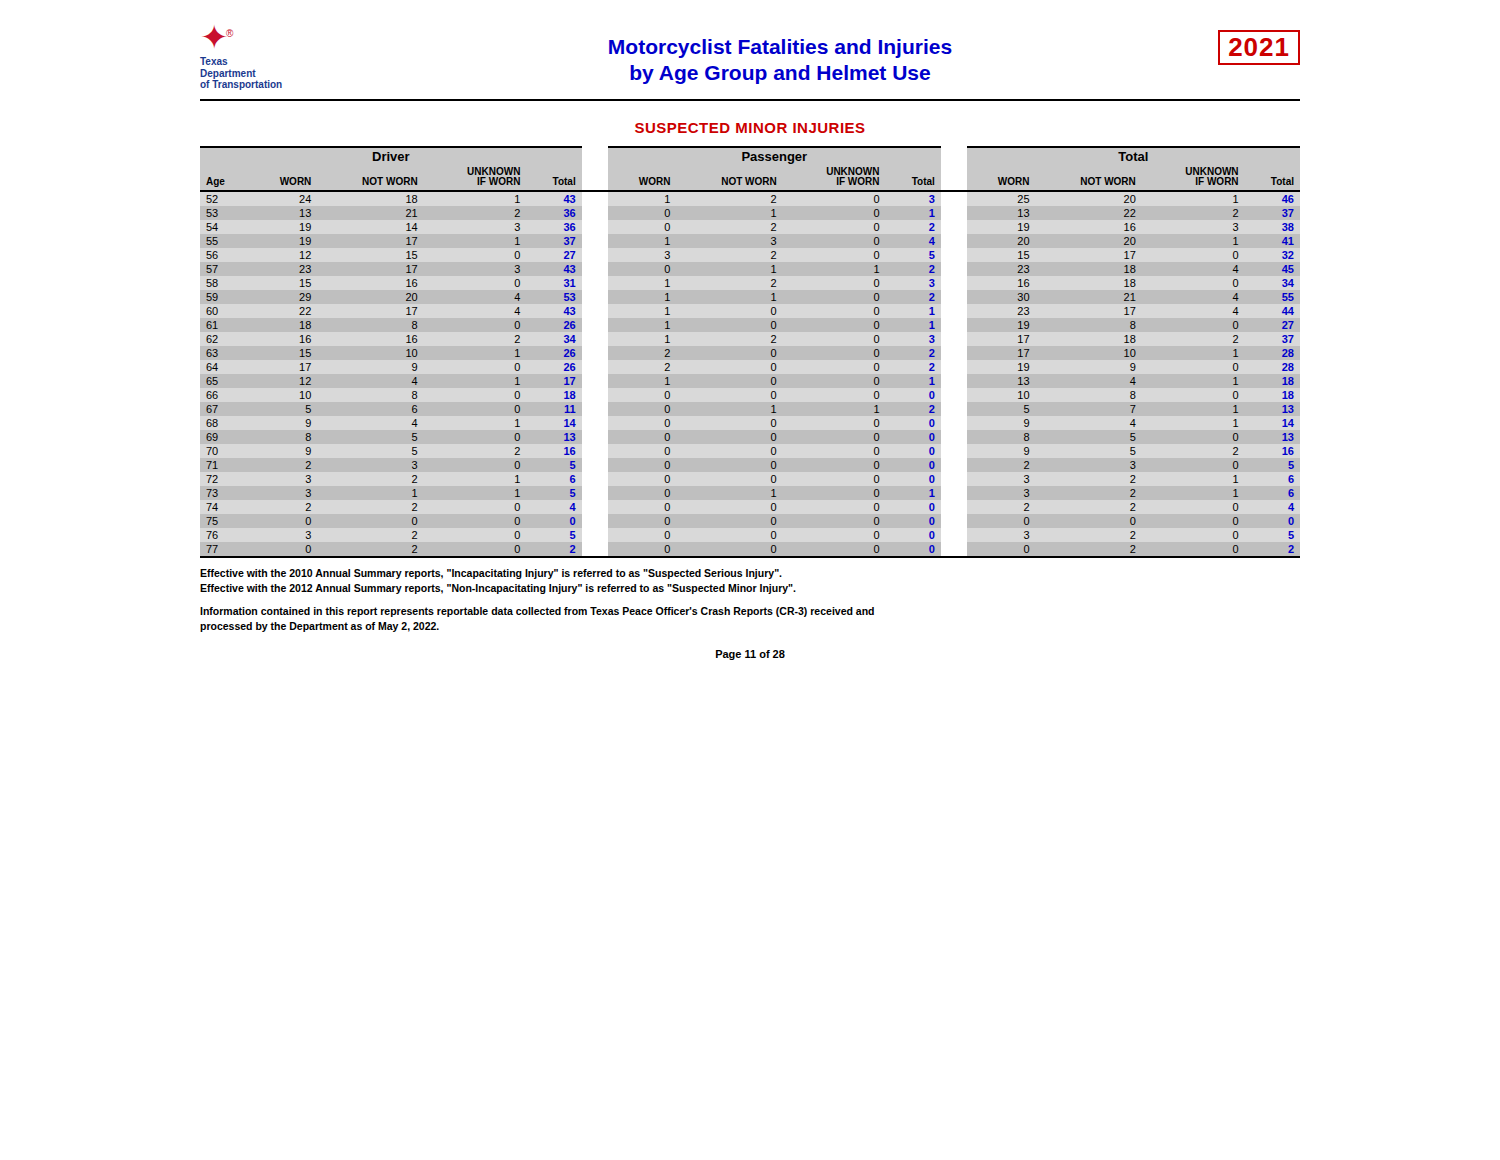✦®
Texas
Department
of Transportation
Motorcyclist Fatalities and Injuries
by Age Group and Helmet Use
2021
SUSPECTED MINOR INJURIES
| Driver | | Passenger | | Total |
| --- | --- | --- | --- | --- |
| Age | WORN | NOT WORN | UNKNOWN IF WORN | Total | | WORN | NOT WORN | UNKNOWN IF WORN | Total | | WORN | NOT WORN | UNKNOWN IF WORN | Total |
| 52 | 24 | 18 | 1 | 43 | | 1 | 2 | 0 | 3 | | 25 | 20 | 1 | 46 |
| 53 | 13 | 21 | 2 | 36 | | 0 | 1 | 0 | 1 | | 13 | 22 | 2 | 37 |
| 54 | 19 | 14 | 3 | 36 | | 0 | 2 | 0 | 2 | | 19 | 16 | 3 | 38 |
| 55 | 19 | 17 | 1 | 37 | | 1 | 3 | 0 | 4 | | 20 | 20 | 1 | 41 |
| 56 | 12 | 15 | 0 | 27 | | 3 | 2 | 0 | 5 | | 15 | 17 | 0 | 32 |
| 57 | 23 | 17 | 3 | 43 | | 0 | 1 | 1 | 2 | | 23 | 18 | 4 | 45 |
| 58 | 15 | 16 | 0 | 31 | | 1 | 2 | 0 | 3 | | 16 | 18 | 0 | 34 |
| 59 | 29 | 20 | 4 | 53 | | 1 | 1 | 0 | 2 | | 30 | 21 | 4 | 55 |
| 60 | 22 | 17 | 4 | 43 | | 1 | 0 | 0 | 1 | | 23 | 17 | 4 | 44 |
| 61 | 18 | 8 | 0 | 26 | | 1 | 0 | 0 | 1 | | 19 | 8 | 0 | 27 |
| 62 | 16 | 16 | 2 | 34 | | 1 | 2 | 0 | 3 | | 17 | 18 | 2 | 37 |
| 63 | 15 | 10 | 1 | 26 | | 2 | 0 | 0 | 2 | | 17 | 10 | 1 | 28 |
| 64 | 17 | 9 | 0 | 26 | | 2 | 0 | 0 | 2 | | 19 | 9 | 0 | 28 |
| 65 | 12 | 4 | 1 | 17 | | 1 | 0 | 0 | 1 | | 13 | 4 | 1 | 18 |
| 66 | 10 | 8 | 0 | 18 | | 0 | 0 | 0 | 0 | | 10 | 8 | 0 | 18 |
| 67 | 5 | 6 | 0 | 11 | | 0 | 1 | 1 | 2 | | 5 | 7 | 1 | 13 |
| 68 | 9 | 4 | 1 | 14 | | 0 | 0 | 0 | 0 | | 9 | 4 | 1 | 14 |
| 69 | 8 | 5 | 0 | 13 | | 0 | 0 | 0 | 0 | | 8 | 5 | 0 | 13 |
| 70 | 9 | 5 | 2 | 16 | | 0 | 0 | 0 | 0 | | 9 | 5 | 2 | 16 |
| 71 | 2 | 3 | 0 | 5 | | 0 | 0 | 0 | 0 | | 2 | 3 | 0 | 5 |
| 72 | 3 | 2 | 1 | 6 | | 0 | 0 | 0 | 0 | | 3 | 2 | 1 | 6 |
| 73 | 3 | 1 | 1 | 5 | | 0 | 1 | 0 | 1 | | 3 | 2 | 1 | 6 |
| 74 | 2 | 2 | 0 | 4 | | 0 | 0 | 0 | 0 | | 2 | 2 | 0 | 4 |
| 75 | 0 | 0 | 0 | 0 | | 0 | 0 | 0 | 0 | | 0 | 0 | 0 | 0 |
| 76 | 3 | 2 | 0 | 5 | | 0 | 0 | 0 | 0 | | 3 | 2 | 0 | 5 |
| 77 | 0 | 2 | 0 | 2 | | 0 | 0 | 0 | 0 | | 0 | 2 | 0 | 2 |
Effective with the 2010 Annual Summary reports, "Incapacitating Injury" is referred to as "Suspected Serious Injury".
Effective with the 2012 Annual Summary reports, "Non-Incapacitating Injury" is referred to as "Suspected Minor Injury".
Information contained in this report represents reportable data collected from Texas Peace Officer's Crash Reports (CR-3) received and
processed by the Department as of May 2, 2022.
Page 11 of 28